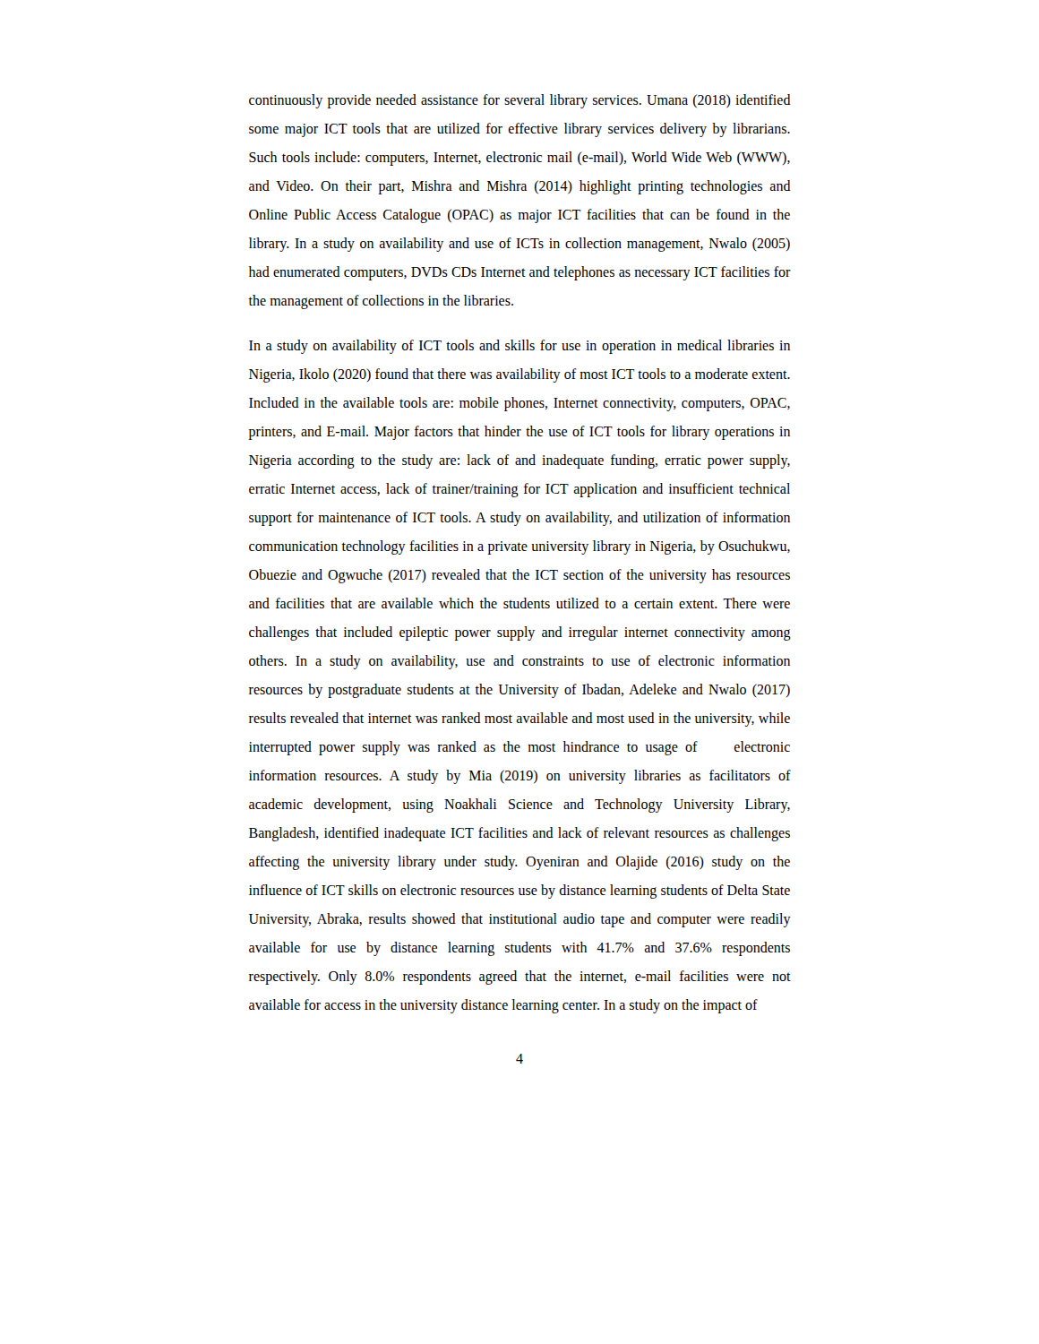continuously provide needed assistance for several library services. Umana (2018) identified some major ICT tools that are utilized for effective library services delivery by librarians. Such tools include: computers, Internet, electronic mail (e-mail), World Wide Web (WWW), and Video. On their part, Mishra and Mishra (2014) highlight printing technologies and Online Public Access Catalogue (OPAC) as major ICT facilities that can be found in the library. In a study on availability and use of ICTs in collection management, Nwalo (2005) had enumerated computers, DVDs CDs Internet and telephones as necessary ICT facilities for the management of collections in the libraries.
In a study on availability of ICT tools and skills for use in operation in medical libraries in Nigeria, Ikolo (2020) found that there was availability of most ICT tools to a moderate extent. Included in the available tools are: mobile phones, Internet connectivity, computers, OPAC, printers, and E-mail. Major factors that hinder the use of ICT tools for library operations in Nigeria according to the study are: lack of and inadequate funding, erratic power supply, erratic Internet access, lack of trainer/training for ICT application and insufficient technical support for maintenance of ICT tools. A study on availability, and utilization of information communication technology facilities in a private university library in Nigeria, by Osuchukwu, Obuezie and Ogwuche (2017) revealed that the ICT section of the university has resources and facilities that are available which the students utilized to a certain extent. There were challenges that included epileptic power supply and irregular internet connectivity among others. In a study on availability, use and constraints to use of electronic information resources by postgraduate students at the University of Ibadan, Adeleke and Nwalo (2017) results revealed that internet was ranked most available and most used in the university, while interrupted power supply was ranked as the most hindrance to usage of electronic information resources. A study by Mia (2019) on university libraries as facilitators of academic development, using Noakhali Science and Technology University Library, Bangladesh, identified inadequate ICT facilities and lack of relevant resources as challenges affecting the university library under study. Oyeniran and Olajide (2016) study on the influence of ICT skills on electronic resources use by distance learning students of Delta State University, Abraka, results showed that institutional audio tape and computer were readily available for use by distance learning students with 41.7% and 37.6% respondents respectively. Only 8.0% respondents agreed that the internet, e-mail facilities were not available for access in the university distance learning center. In a study on the impact of
4